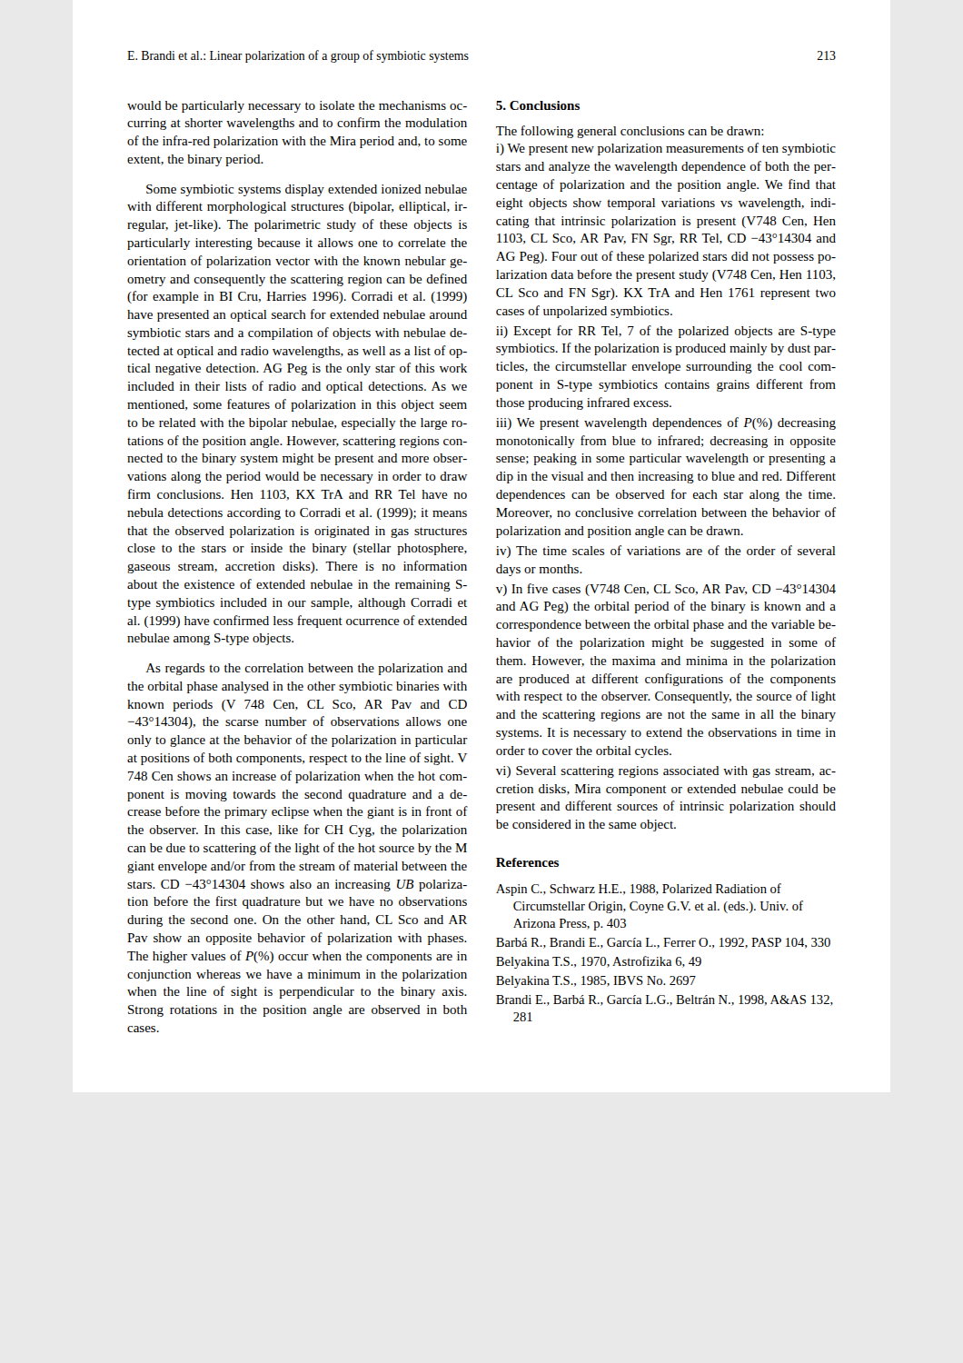E. Brandi et al.: Linear polarization of a group of symbiotic systems 213
would be particularly necessary to isolate the mechanisms occurring at shorter wavelengths and to confirm the modulation of the infra-red polarization with the Mira period and, to some extent, the binary period.
Some symbiotic systems display extended ionized nebulae with different morphological structures (bipolar, elliptical, irregular, jet-like). The polarimetric study of these objects is particularly interesting because it allows one to correlate the orientation of polarization vector with the known nebular geometry and consequently the scattering region can be defined (for example in BI Cru, Harries 1996). Corradi et al. (1999) have presented an optical search for extended nebulae around symbiotic stars and a compilation of objects with nebulae detected at optical and radio wavelengths, as well as a list of optical negative detection. AG Peg is the only star of this work included in their lists of radio and optical detections. As we mentioned, some features of polarization in this object seem to be related with the bipolar nebulae, especially the large rotations of the position angle. However, scattering regions connected to the binary system might be present and more observations along the period would be necessary in order to draw firm conclusions. Hen 1103, KX TrA and RR Tel have no nebula detections according to Corradi et al. (1999); it means that the observed polarization is originated in gas structures close to the stars or inside the binary (stellar photosphere, gaseous stream, accretion disks). There is no information about the existence of extended nebulae in the remaining S-type symbiotics included in our sample, although Corradi et al. (1999) have confirmed less frequent ocurrence of extended nebulae among S-type objects.
As regards to the correlation between the polarization and the orbital phase analysed in the other symbiotic binaries with known periods (V 748 Cen, CL Sco, AR Pav and CD −43°14304), the scarse number of observations allows one only to glance at the behavior of the polarization in particular at positions of both components, respect to the line of sight. V 748 Cen shows an increase of polarization when the hot component is moving towards the second quadrature and a decrease before the primary eclipse when the giant is in front of the observer. In this case, like for CH Cyg, the polarization can be due to scattering of the light of the hot source by the M giant envelope and/or from the stream of material between the stars. CD −43°14304 shows also an increasing UB polarization before the first quadrature but we have no observations during the second one. On the other hand, CL Sco and AR Pav show an opposite behavior of polarization with phases. The higher values of P(%) occur when the components are in conjunction whereas we have a minimum in the polarization when the line of sight is perpendicular to the binary axis. Strong rotations in the position angle are observed in both cases.
5. Conclusions
The following general conclusions can be drawn:
i) We present new polarization measurements of ten symbiotic stars and analyze the wavelength dependence of both the percentage of polarization and the position angle. We find that eight objects show temporal variations vs wavelength, indicating that intrinsic polarization is present (V748 Cen, Hen 1103, CL Sco, AR Pav, FN Sgr, RR Tel, CD −43°14304 and AG Peg). Four out of these polarized stars did not possess polarization data before the present study (V748 Cen, Hen 1103, CL Sco and FN Sgr). KX TrA and Hen 1761 represent two cases of unpolarized symbiotics.
ii) Except for RR Tel, 7 of the polarized objects are S-type symbiotics. If the polarization is produced mainly by dust particles, the circumstellar envelope surrounding the cool component in S-type symbiotics contains grains different from those producing infrared excess.
iii) We present wavelength dependences of P(%) decreasing monotonically from blue to infrared; decreasing in opposite sense; peaking in some particular wavelength or presenting a dip in the visual and then increasing to blue and red. Different dependences can be observed for each star along the time. Moreover, no conclusive correlation between the behavior of polarization and position angle can be drawn.
iv) The time scales of variations are of the order of several days or months.
v) In five cases (V748 Cen, CL Sco, AR Pav, CD −43°14304 and AG Peg) the orbital period of the binary is known and a correspondence between the orbital phase and the variable behavior of the polarization might be suggested in some of them. However, the maxima and minima in the polarization are produced at different configurations of the components with respect to the observer. Consequently, the source of light and the scattering regions are not the same in all the binary systems. It is necessary to extend the observations in time in order to cover the orbital cycles.
vi) Several scattering regions associated with gas stream, accretion disks, Mira component or extended nebulae could be present and different sources of intrinsic polarization should be considered in the same object.
References
Aspin C., Schwarz H.E., 1988, Polarized Radiation of Circumstellar Origin, Coyne G.V. et al. (eds.). Univ. of Arizona Press, p. 403
Barbá R., Brandi E., García L., Ferrer O., 1992, PASP 104, 330
Belyakina T.S., 1970, Astrofizika 6, 49
Belyakina T.S., 1985, IBVS No. 2697
Brandi E., Barbá R., García L.G., Beltrán N., 1998, A&AS 132, 281